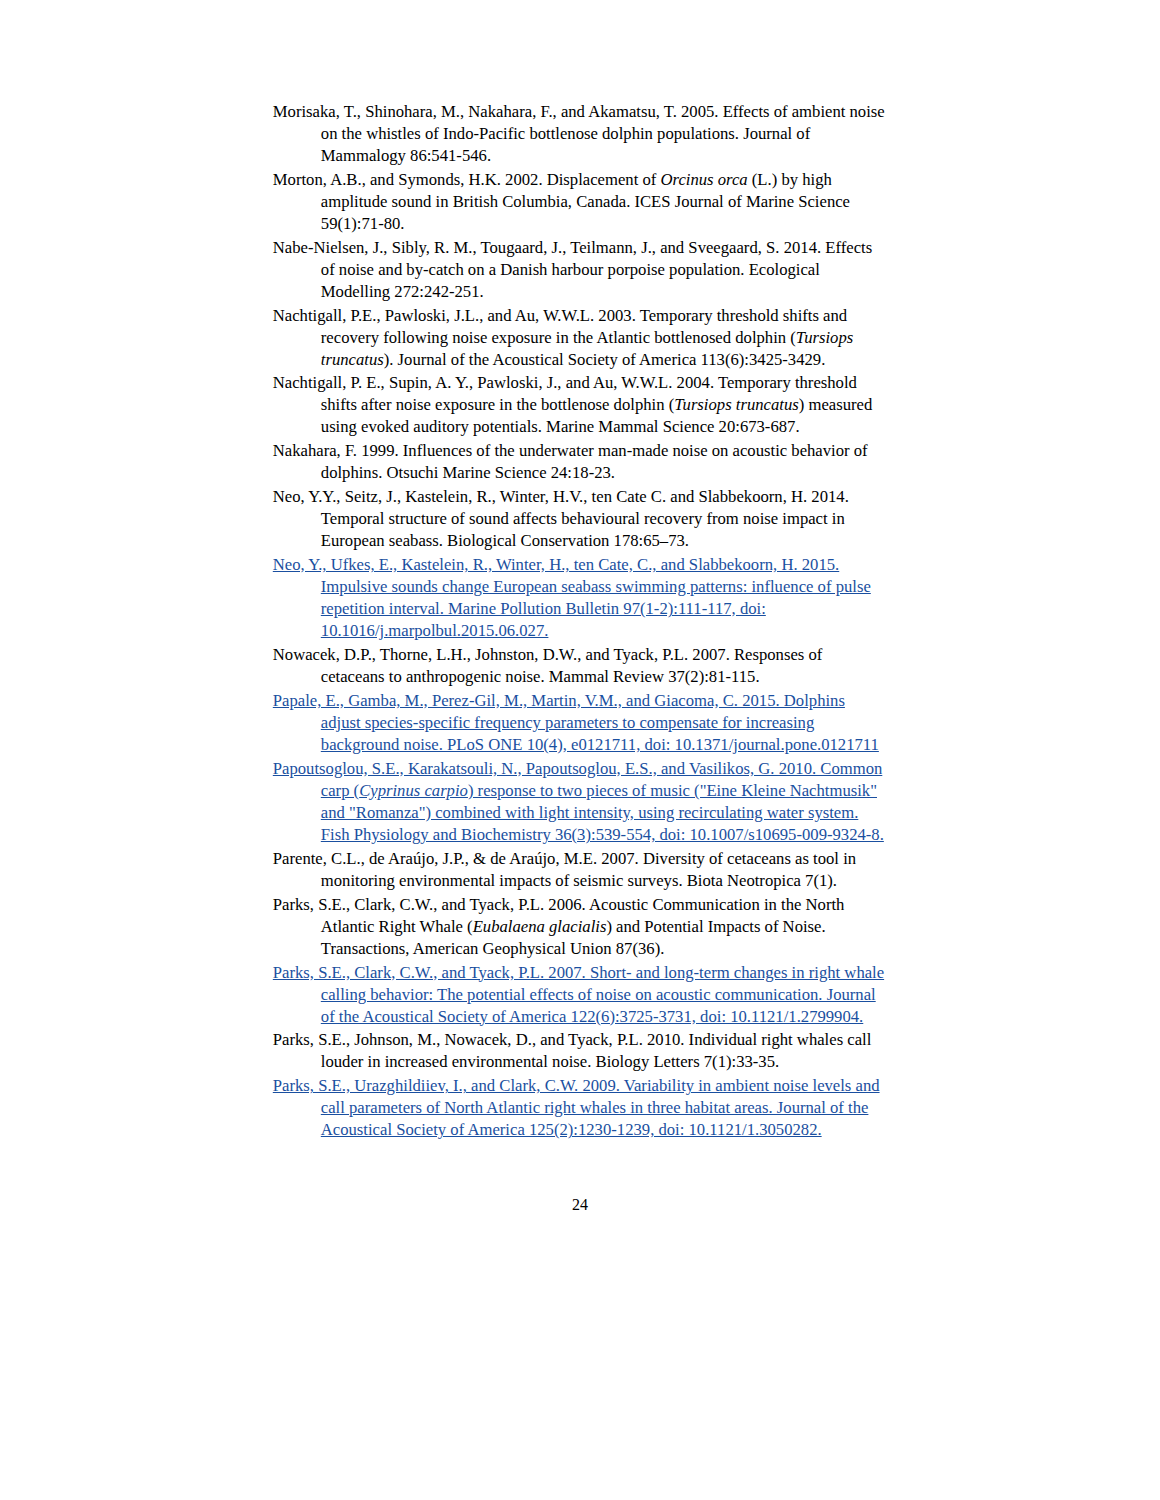Morisaka, T., Shinohara, M., Nakahara, F., and Akamatsu, T. 2005. Effects of ambient noise on the whistles of Indo-Pacific bottlenose dolphin populations. Journal of Mammalogy 86:541-546.
Morton, A.B., and Symonds, H.K. 2002. Displacement of Orcinus orca (L.) by high amplitude sound in British Columbia, Canada. ICES Journal of Marine Science 59(1):71-80.
Nabe-Nielsen, J., Sibly, R. M., Tougaard, J., Teilmann, J., and Sveegaard, S. 2014. Effects of noise and by-catch on a Danish harbour porpoise population. Ecological Modelling 272:242-251.
Nachtigall, P.E., Pawloski, J.L., and Au, W.W.L. 2003. Temporary threshold shifts and recovery following noise exposure in the Atlantic bottlenosed dolphin (Tursiops truncatus). Journal of the Acoustical Society of America 113(6):3425-3429.
Nachtigall, P. E., Supin, A. Y., Pawloski, J., and Au, W.W.L. 2004. Temporary threshold shifts after noise exposure in the bottlenose dolphin (Tursiops truncatus) measured using evoked auditory potentials. Marine Mammal Science 20:673-687.
Nakahara, F. 1999. Influences of the underwater man-made noise on acoustic behavior of dolphins. Otsuchi Marine Science 24:18-23.
Neo, Y.Y., Seitz, J., Kastelein, R., Winter, H.V., ten Cate C. and Slabbekoorn, H. 2014. Temporal structure of sound affects behavioural recovery from noise impact in European seabass. Biological Conservation 178:65–73.
Neo, Y., Ufkes, E., Kastelein, R., Winter, H., ten Cate, C., and Slabbekoorn, H. 2015. Impulsive sounds change European seabass swimming patterns: influence of pulse repetition interval. Marine Pollution Bulletin 97(1-2):111-117, doi: 10.1016/j.marpolbul.2015.06.027.
Nowacek, D.P., Thorne, L.H., Johnston, D.W., and Tyack, P.L. 2007. Responses of cetaceans to anthropogenic noise. Mammal Review 37(2):81-115.
Papale, E., Gamba, M., Perez-Gil, M., Martin, V.M., and Giacoma, C. 2015. Dolphins adjust species-specific frequency parameters to compensate for increasing background noise. PLoS ONE 10(4), e0121711, doi: 10.1371/journal.pone.0121711
Papoutsoglou, S.E., Karakatsouli, N., Papoutsoglou, E.S., and Vasilikos, G. 2010. Common carp (Cyprinus carpio) response to two pieces of music ("Eine Kleine Nachtmusik" and "Romanza") combined with light intensity, using recirculating water system. Fish Physiology and Biochemistry 36(3):539-554, doi: 10.1007/s10695-009-9324-8.
Parente, C.L., de Araújo, J.P., & de Araújo, M.E. 2007. Diversity of cetaceans as tool in monitoring environmental impacts of seismic surveys. Biota Neotropica 7(1).
Parks, S.E., Clark, C.W., and Tyack, P.L. 2006. Acoustic Communication in the North Atlantic Right Whale (Eubalaena glacialis) and Potential Impacts of Noise. Transactions, American Geophysical Union 87(36).
Parks, S.E., Clark, C.W., and Tyack, P.L. 2007. Short- and long-term changes in right whale calling behavior: The potential effects of noise on acoustic communication. Journal of the Acoustical Society of America 122(6):3725-3731, doi: 10.1121/1.2799904.
Parks, S.E., Johnson, M., Nowacek, D., and Tyack, P.L. 2010. Individual right whales call louder in increased environmental noise. Biology Letters 7(1):33-35.
Parks, S.E., Urazghildiiev, I., and Clark, C.W. 2009. Variability in ambient noise levels and call parameters of North Atlantic right whales in three habitat areas. Journal of the Acoustical Society of America 125(2):1230-1239, doi: 10.1121/1.3050282.
24